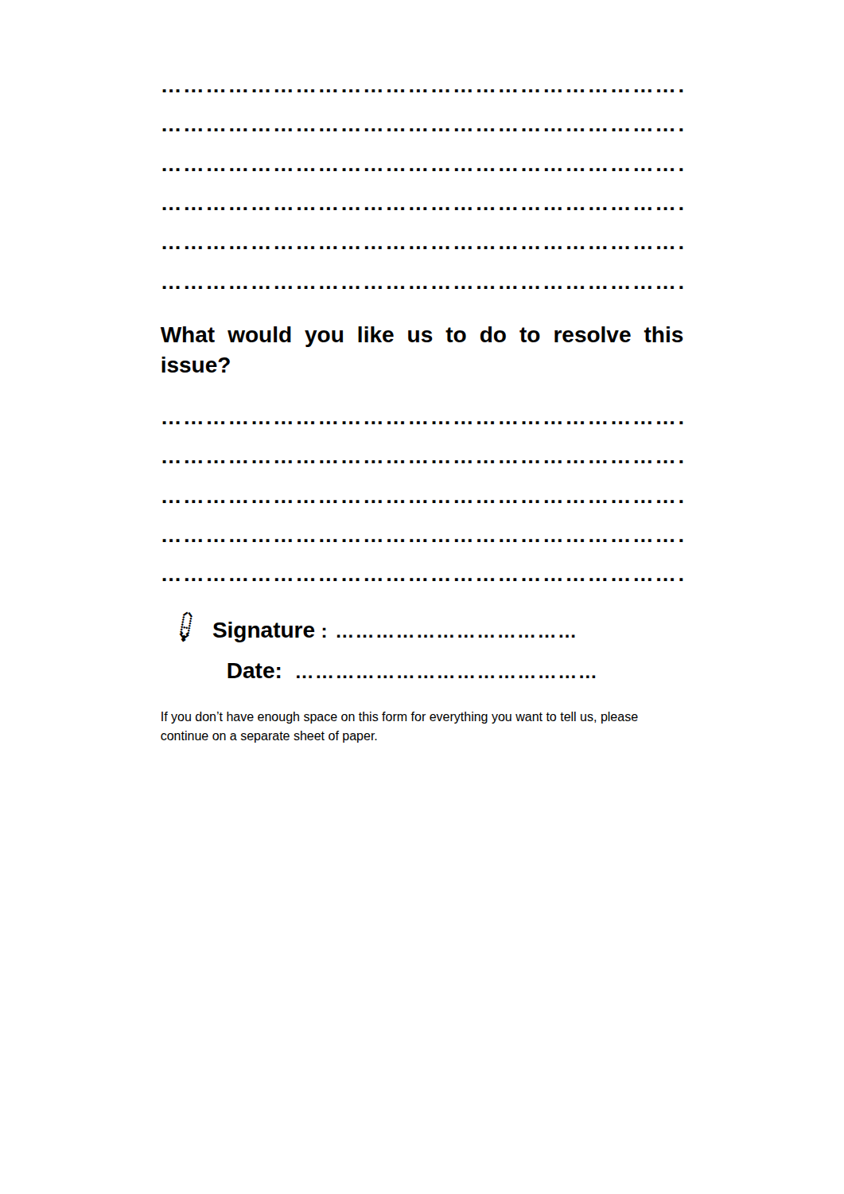……………………………………………………………………………
……………………………………………………………………………
……………………………………………………………………………
……………………………………………………………………………
……………………………………………………………………………
……………………………………………………………………………
What would you like us to do to resolve this issue?
……………………………………………………………………………
……………………………………………………………………………
……………………………………………………………………………
……………………………………………………………………………
……………………………………………………………………………
🖊 Signature: ………………………………
Date: ………………………………………
If you don’t have enough space on this form for everything you want to tell us, please continue on a separate sheet of paper.